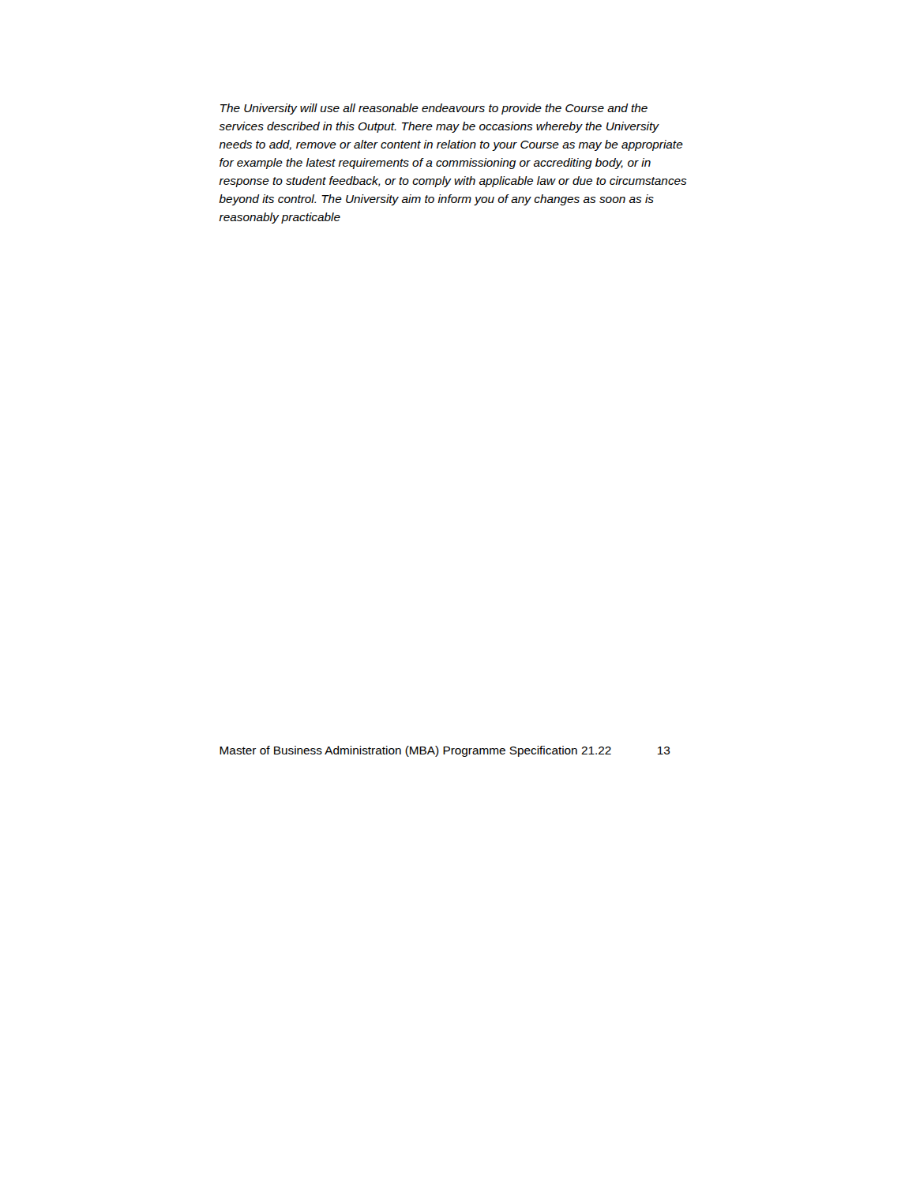The University will use all reasonable endeavours to provide the Course and the services described in this Output. There may be occasions whereby the University needs to add, remove or alter content in relation to your Course as may be appropriate for example the latest requirements of a commissioning or accrediting body, or in response to student feedback, or to comply with applicable law or due to circumstances beyond its control. The University aim to inform you of any changes as soon as is reasonably practicable
Master of Business Administration (MBA) Programme Specification 21.22 13